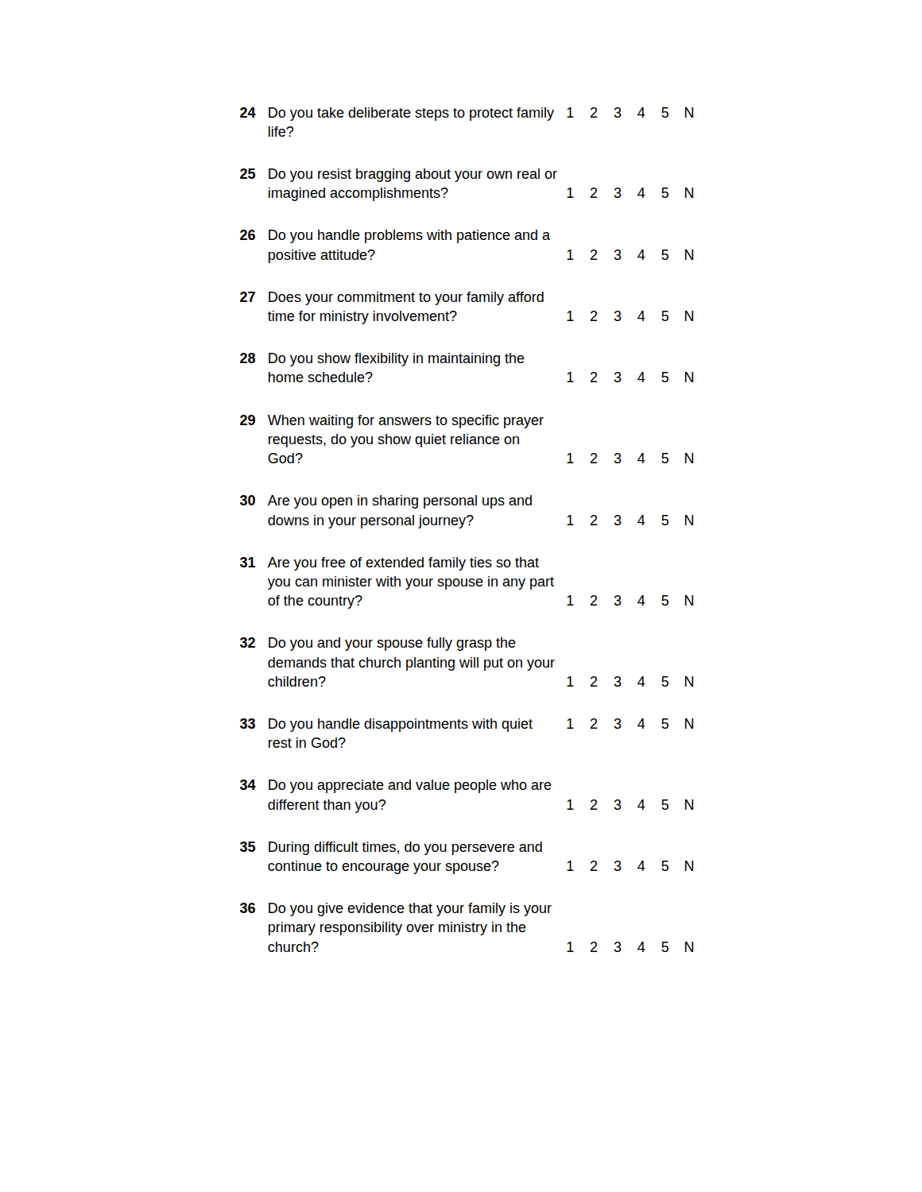| 24 | Do you take deliberate steps to protect family life? | 1 | 2 | 3 | 4 | 5 | N |
| 25 | Do you resist bragging about your own real or imagined accomplishments? | 1 | 2 | 3 | 4 | 5 | N |
| 26 | Do you handle problems with patience and a positive attitude? | 1 | 2 | 3 | 4 | 5 | N |
| 27 | Does your commitment to your family afford time for ministry involvement? | 1 | 2 | 3 | 4 | 5 | N |
| 28 | Do you show flexibility in maintaining the home schedule? | 1 | 2 | 3 | 4 | 5 | N |
| 29 | When waiting for answers to specific prayer requests, do you show quiet reliance on God? | 1 | 2 | 3 | 4 | 5 | N |
| 30 | Are you open in sharing personal ups and downs in your personal journey? | 1 | 2 | 3 | 4 | 5 | N |
| 31 | Are you free of extended family ties so that you can minister with your spouse in any part of the country? | 1 | 2 | 3 | 4 | 5 | N |
| 32 | Do you and your spouse fully grasp the demands that church planting will put on your children? | 1 | 2 | 3 | 4 | 5 | N |
| 33 | Do you handle disappointments with quiet rest in God? | 1 | 2 | 3 | 4 | 5 | N |
| 34 | Do you appreciate and value people who are different than you? | 1 | 2 | 3 | 4 | 5 | N |
| 35 | During difficult times, do you persevere and continue to encourage your spouse? | 1 | 2 | 3 | 4 | 5 | N |
| 36 | Do you give evidence that your family is your primary responsibility over ministry in the church? | 1 | 2 | 3 | 4 | 5 | N |